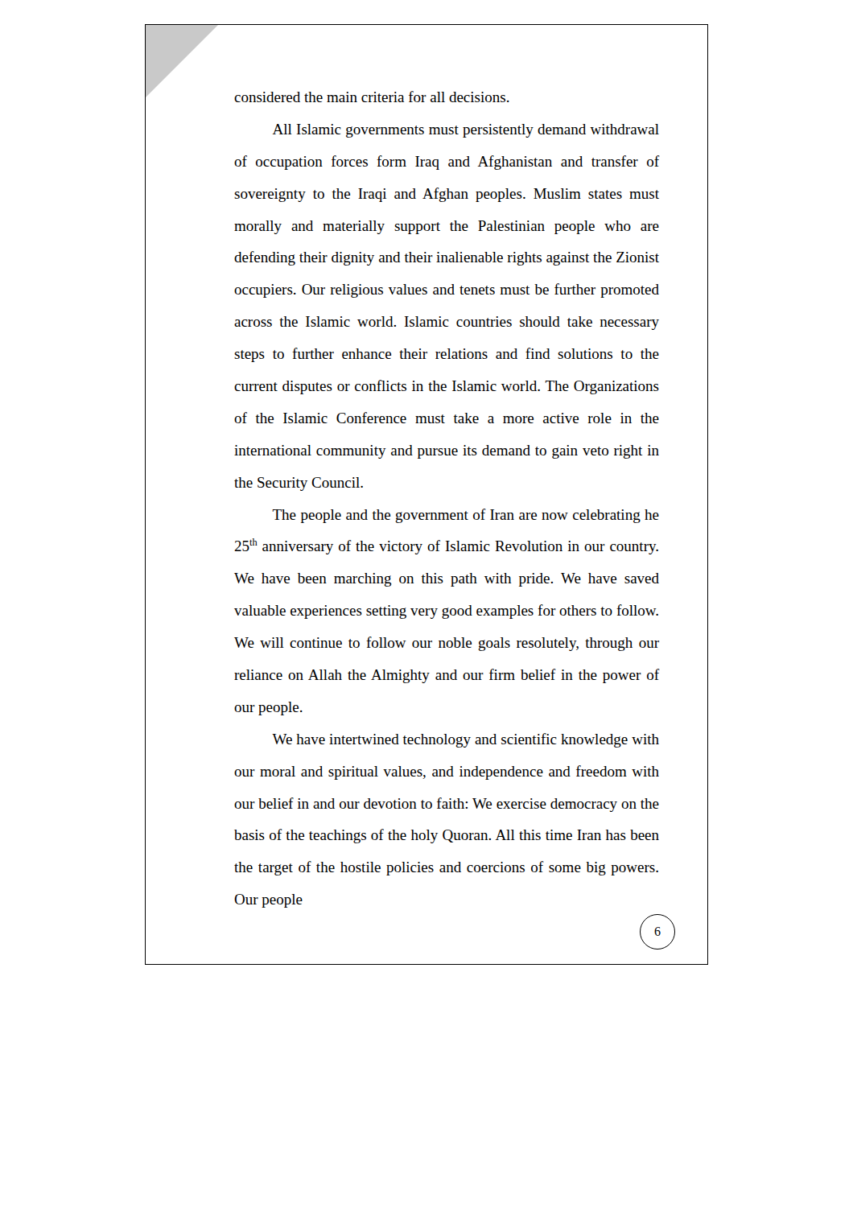considered the main criteria for all decisions.
All Islamic governments must persistently demand withdrawal of occupation forces form Iraq and Afghanistan and transfer of sovereignty to the Iraqi and Afghan peoples. Muslim states must morally and materially support the Palestinian people who are defending their dignity and their inalienable rights against the Zionist occupiers. Our religious values and tenets must be further promoted across the Islamic world. Islamic countries should take necessary steps to further enhance their relations and find solutions to the current disputes or conflicts in the Islamic world. The Organizations of the Islamic Conference must take a more active role in the international community and pursue its demand to gain veto right in the Security Council.
The people and the government of Iran are now celebrating he 25th anniversary of the victory of Islamic Revolution in our country. We have been marching on this path with pride. We have saved valuable experiences setting very good examples for others to follow. We will continue to follow our noble goals resolutely, through our reliance on Allah the Almighty and our firm belief in the power of our people.
We have intertwined technology and scientific knowledge with our moral and spiritual values, and independence and freedom with our belief in and our devotion to faith: We exercise democracy on the basis of the teachings of the holy Quoran. All this time Iran has been the target of the hostile policies and coercions of some big powers. Our people
6